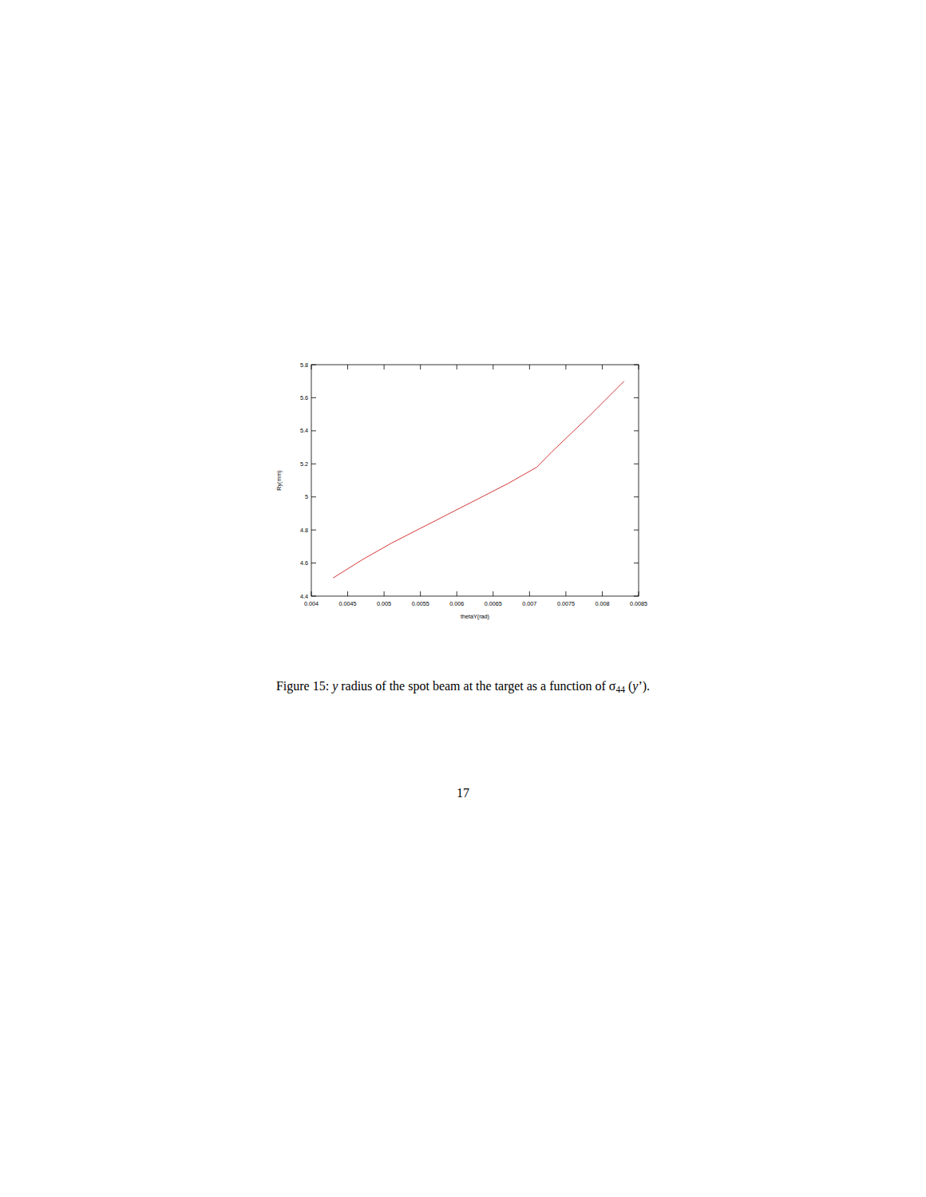4.4 4.6 4.8 5 5.2 5.4 5.6 5.8 0.004 0.0045 0.005 0.0055 0.006 0.0065 0.007 0.0075 0.008 0.0085 thetaY(rad) Ry(mm) Points (thetaY, Ry): (0.00430, 4.510) -> (87.33, 287.21) (0.00470, 4.620) -> (123.78, 264.43) (0.00510, 4.720) -> (160.22, 243.71) (0.00550, 4.810) -> (196.67, 225.07) (0.00590, 4.900) -> (233.11, 206.43) (0.00630, 4.990) -> (269.56, 187.79) (0.00670, 5.080) -> (306.00, 169.14) (0.00710, 5.180) -> (342.44, 148.43) (0.00730, 5.270) -> (360.67, 129.79) (0.00780, 5.480) -> (406.22, 86.29) (0.00830, 5.700) -> (451.78, 40.71)
Figure 15: y radius of the spot beam at the target as a function of σ44 (y’).
17